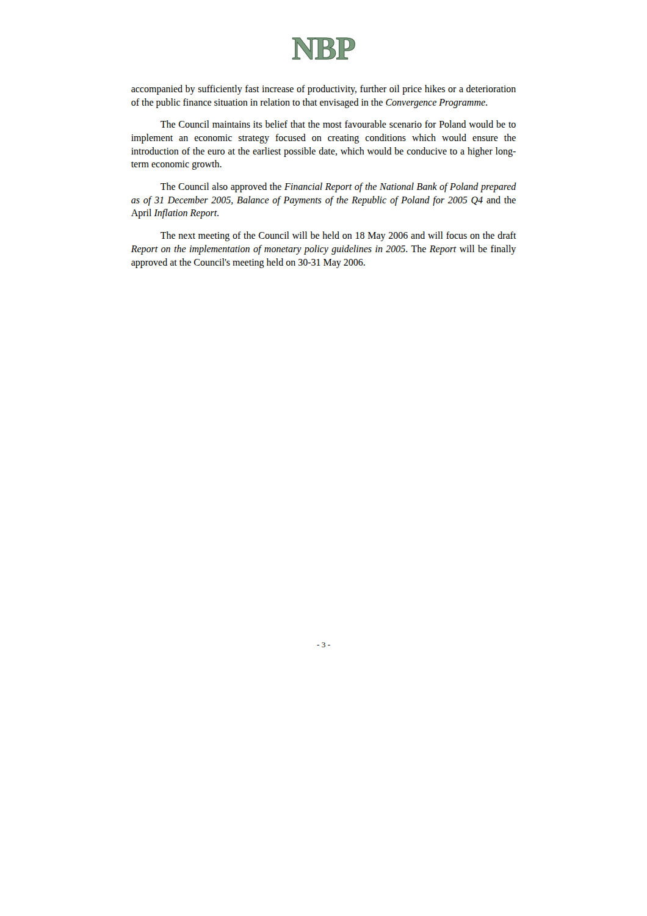NBP
accompanied by sufficiently fast increase of productivity, further oil price hikes or a deterioration of the public finance situation in relation to that envisaged in the Convergence Programme.
The Council maintains its belief that the most favourable scenario for Poland would be to implement an economic strategy focused on creating conditions which would ensure the introduction of the euro at the earliest possible date, which would be conducive to a higher long-term economic growth.
The Council also approved the Financial Report of the National Bank of Poland prepared as of 31 December 2005, Balance of Payments of the Republic of Poland for 2005 Q4 and the April Inflation Report.
The next meeting of the Council will be held on 18 May 2006 and will focus on the draft Report on the implementation of monetary policy guidelines in 2005. The Report will be finally approved at the Council's meeting held on 30-31 May 2006.
- 3 -